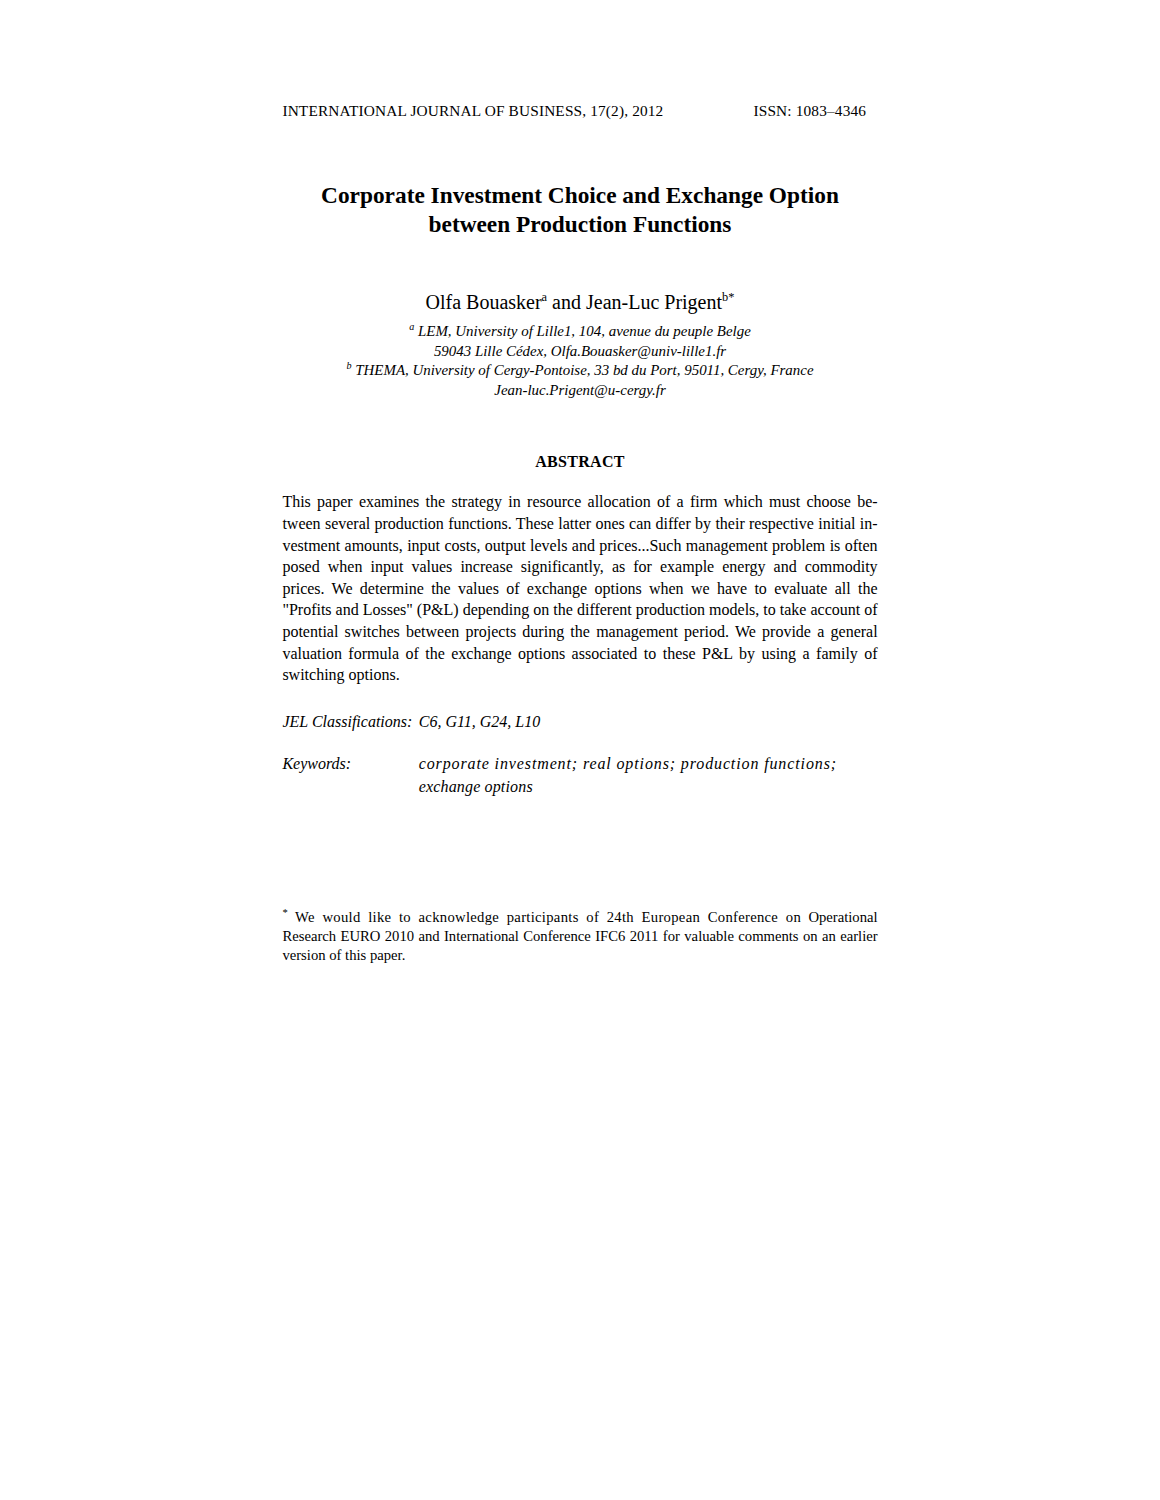INTERNATIONAL JOURNAL OF BUSINESS, 17(2), 2012 ISSN: 1083–4346
Corporate Investment Choice and Exchange Option between Production Functions
Olfa Bouaskera and Jean-Luc Prigentb*
a LEM, University of Lille1, 104, avenue du peuple Belge
59043 Lille Cédex, Olfa.Bouasker@univ-lille1.fr
b THEMA, University of Cergy-Pontoise, 33 bd du Port, 95011, Cergy, France
Jean-luc.Prigent@u-cergy.fr
ABSTRACT
This paper examines the strategy in resource allocation of a firm which must choose between several production functions. These latter ones can differ by their respective initial investment amounts, input costs, output levels and prices...Such management problem is often posed when input values increase significantly, as for example energy and commodity prices. We determine the values of exchange options when we have to evaluate all the "Profits and Losses" (P&L) depending on the different production models, to take account of potential switches between projects during the management period. We provide a general valuation formula of the exchange options associated to these P&L by using a family of switching options.
JEL Classifications:
C6, G11, G24, L10
Keywords:
corporate investment; real options; production functions;
exchange options
* We would like to acknowledge participants of 24th European Conference on Operational Research EURO 2010 and International Conference IFC6 2011 for valuable comments on an earlier version of this paper.